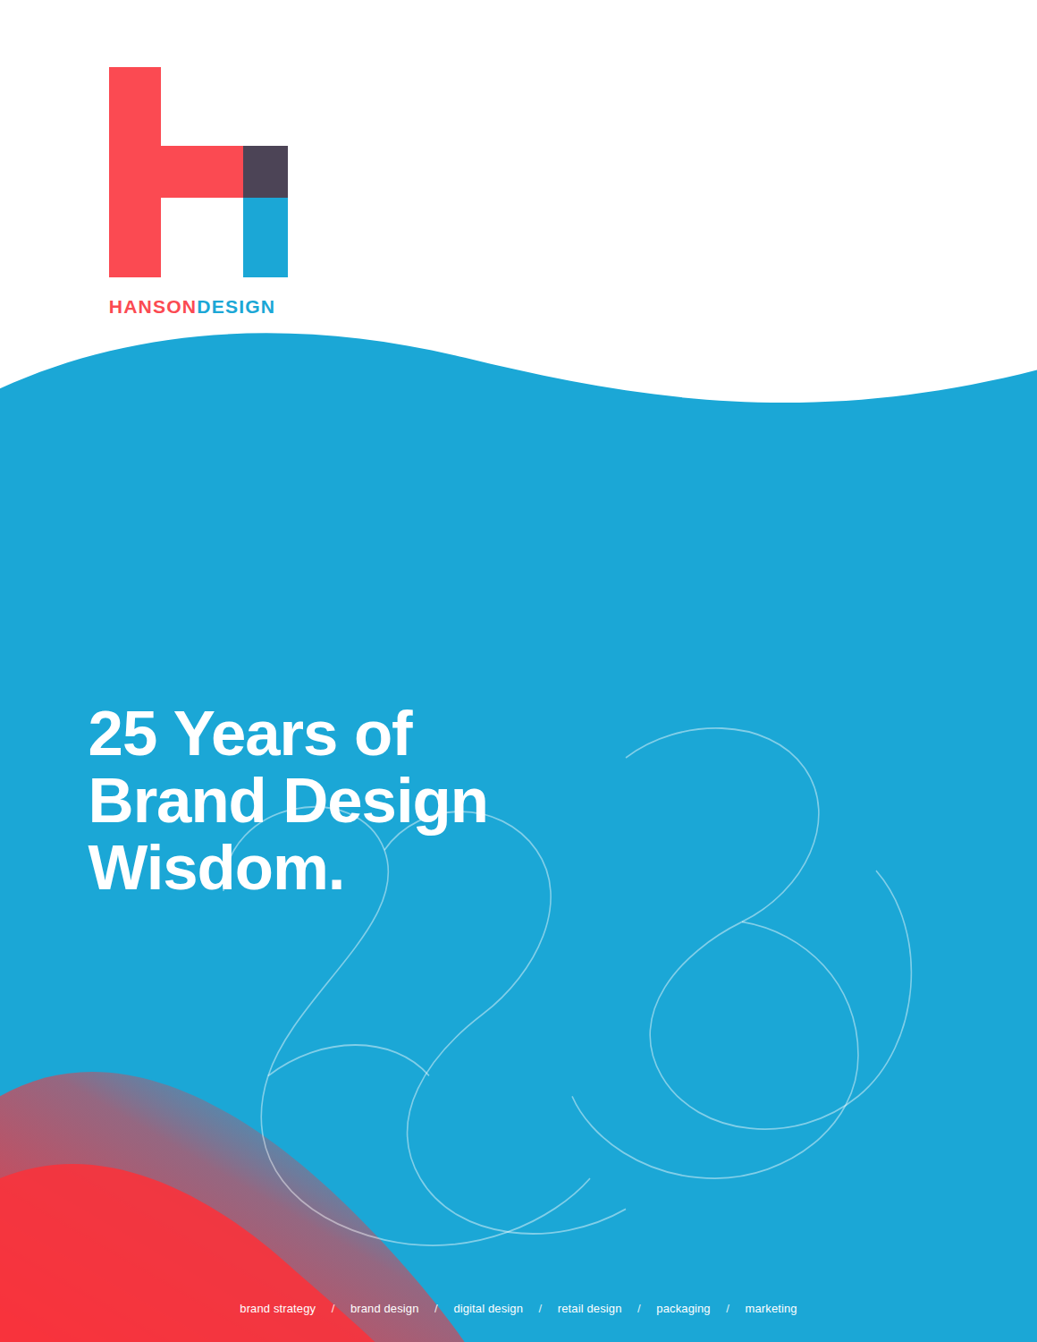HANSON DESIGN
25 Years of Brand Design Wisdom.
brand strategy
brand design
digital design
retail design
packaging
marketing